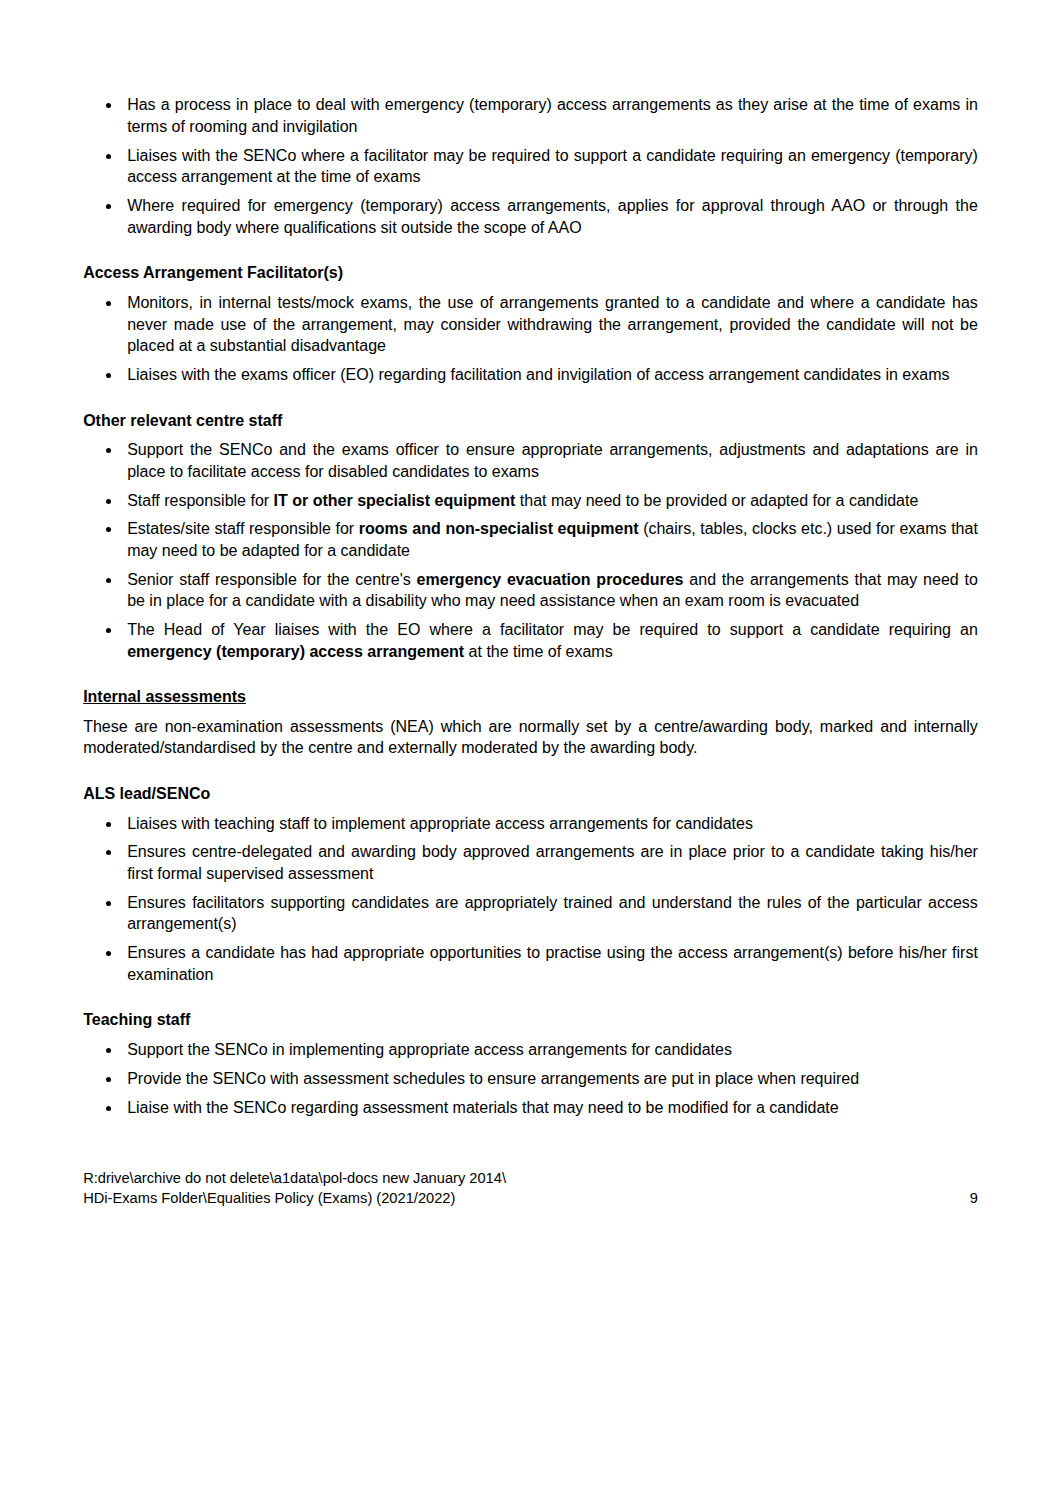Has a process in place to deal with emergency (temporary) access arrangements as they arise at the time of exams in terms of rooming and invigilation
Liaises with the SENCo where a facilitator may be required to support a candidate requiring an emergency (temporary) access arrangement at the time of exams
Where required for emergency (temporary) access arrangements, applies for approval through AAO or through the awarding body where qualifications sit outside the scope of AAO
Access Arrangement Facilitator(s)
Monitors, in internal tests/mock exams, the use of arrangements granted to a candidate and where a candidate has never made use of the arrangement, may consider withdrawing the arrangement, provided the candidate will not be placed at a substantial disadvantage
Liaises with the exams officer (EO) regarding facilitation and invigilation of access arrangement candidates in exams
Other relevant centre staff
Support the SENCo and the exams officer to ensure appropriate arrangements, adjustments and adaptations are in place to facilitate access for disabled candidates to exams
Staff responsible for IT or other specialist equipment that may need to be provided or adapted for a candidate
Estates/site staff responsible for rooms and non-specialist equipment (chairs, tables, clocks etc.) used for exams that may need to be adapted for a candidate
Senior staff responsible for the centre's emergency evacuation procedures and the arrangements that may need to be in place for a candidate with a disability who may need assistance when an exam room is evacuated
The Head of Year liaises with the EO where a facilitator may be required to support a candidate requiring an emergency (temporary) access arrangement at the time of exams
Internal assessments
These are non-examination assessments (NEA) which are normally set by a centre/awarding body, marked and internally moderated/standardised by the centre and externally moderated by the awarding body.
ALS lead/SENCo
Liaises with teaching staff to implement appropriate access arrangements for candidates
Ensures centre-delegated and awarding body approved arrangements are in place prior to a candidate taking his/her first formal supervised assessment
Ensures facilitators supporting candidates are appropriately trained and understand the rules of the particular access arrangement(s)
Ensures a candidate has had appropriate opportunities to practise using the access arrangement(s) before his/her first examination
Teaching staff
Support the SENCo in implementing appropriate access arrangements for candidates
Provide the SENCo with assessment schedules to ensure arrangements are put in place when required
Liaise with the SENCo regarding assessment materials that may need to be modified for a candidate
R:drive\archive do not delete\a1data\pol-docs new January 2014\ HDi-Exams Folder\Equalities Policy (Exams) (2021/2022) 9